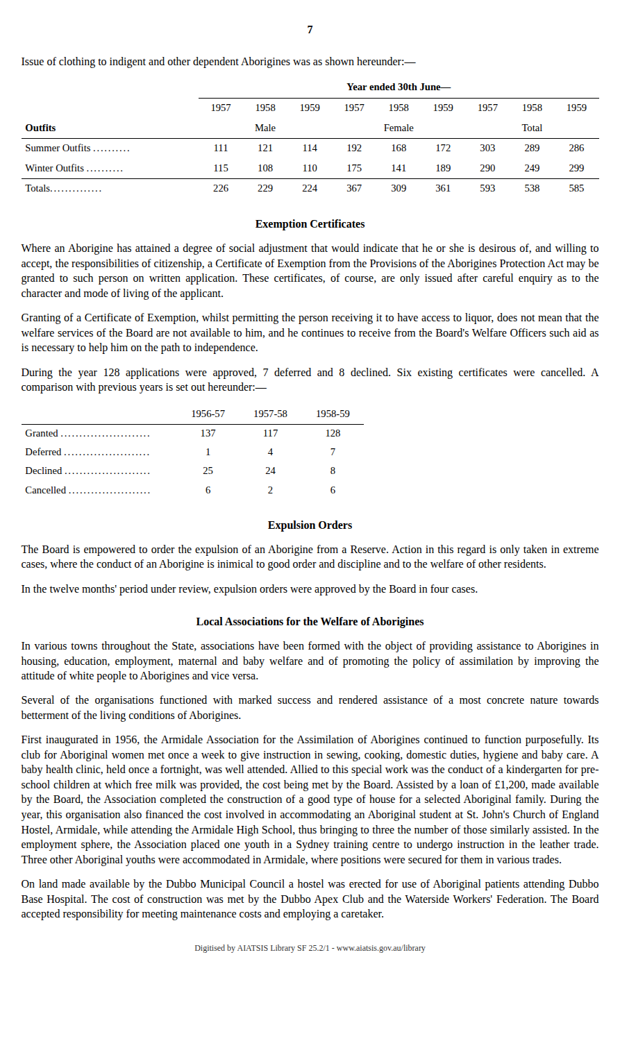7
Issue of clothing to indigent and other dependent Aborigines was as shown hereunder:—
| Outfits | Year ended 30th June— |
| --- | --- |
| 1957 | 1958 | 1959 | 1957 | 1958 | 1959 | 1957 | 1958 | 1959 |
| Male | Female | Total |
| Summer Outfits .......... | 111 | 121 | 114 | 192 | 168 | 172 | 303 | 289 | 286 |
| Winter Outfits .......... | 115 | 108 | 110 | 175 | 141 | 189 | 290 | 249 | 299 |
| Totals .............. | 226 | 229 | 224 | 367 | 309 | 361 | 593 | 538 | 585 |
Exemption Certificates
Where an Aborigine has attained a degree of social adjustment that would indicate that he or she is desirous of, and willing to accept, the responsibilities of citizenship, a Certificate of Exemption from the Provisions of the Aborigines Protection Act may be granted to such person on written application. These certificates, of course, are only issued after careful enquiry as to the character and mode of living of the applicant.
Granting of a Certificate of Exemption, whilst permitting the person receiving it to have access to liquor, does not mean that the welfare services of the Board are not available to him, and he continues to receive from the Board's Welfare Officers such aid as is necessary to help him on the path to independence.
During the year 128 applications were approved, 7 deferred and 8 declined. Six existing certificates were cancelled. A comparison with previous years is set out hereunder:—
| | 1956-57 | 1957-58 | 1958-59 |
| --- | --- | --- | --- |
| Granted ........................ | 137 | 117 | 128 |
| Deferred ....................... | 1 | 4 | 7 |
| Declined ....................... | 25 | 24 | 8 |
| Cancelled ...................... | 6 | 2 | 6 |
Expulsion Orders
The Board is empowered to order the expulsion of an Aborigine from a Reserve. Action in this regard is only taken in extreme cases, where the conduct of an Aborigine is inimical to good order and discipline and to the welfare of other residents.
In the twelve months' period under review, expulsion orders were approved by the Board in four cases.
Local Associations for the Welfare of Aborigines
In various towns throughout the State, associations have been formed with the object of providing assistance to Aborigines in housing, education, employment, maternal and baby welfare and of promoting the policy of assimilation by improving the attitude of white people to Aborigines and vice versa.
Several of the organisations functioned with marked success and rendered assistance of a most concrete nature towards betterment of the living conditions of Aborigines.
First inaugurated in 1956, the Armidale Association for the Assimilation of Aborigines continued to function purposefully. Its club for Aboriginal women met once a week to give instruction in sewing, cooking, domestic duties, hygiene and baby care. A baby health clinic, held once a fortnight, was well attended. Allied to this special work was the conduct of a kindergarten for pre-school children at which free milk was provided, the cost being met by the Board. Assisted by a loan of £1,200, made available by the Board, the Association completed the construction of a good type of house for a selected Aboriginal family. During the year, this organisation also financed the cost involved in accommodating an Aboriginal student at St. John's Church of England Hostel, Armidale, while attending the Armidale High School, thus bringing to three the number of those similarly assisted. In the employment sphere, the Association placed one youth in a Sydney training centre to undergo instruction in the leather trade. Three other Aboriginal youths were accommodated in Armidale, where positions were secured for them in various trades.
On land made available by the Dubbo Municipal Council a hostel was erected for use of Aboriginal patients attending Dubbo Base Hospital. The cost of construction was met by the Dubbo Apex Club and the Waterside Workers' Federation. The Board accepted responsibility for meeting maintenance costs and employing a caretaker.
Digitised by AIATSIS Library SF 25.2/1 - www.aiatsis.gov.au/library